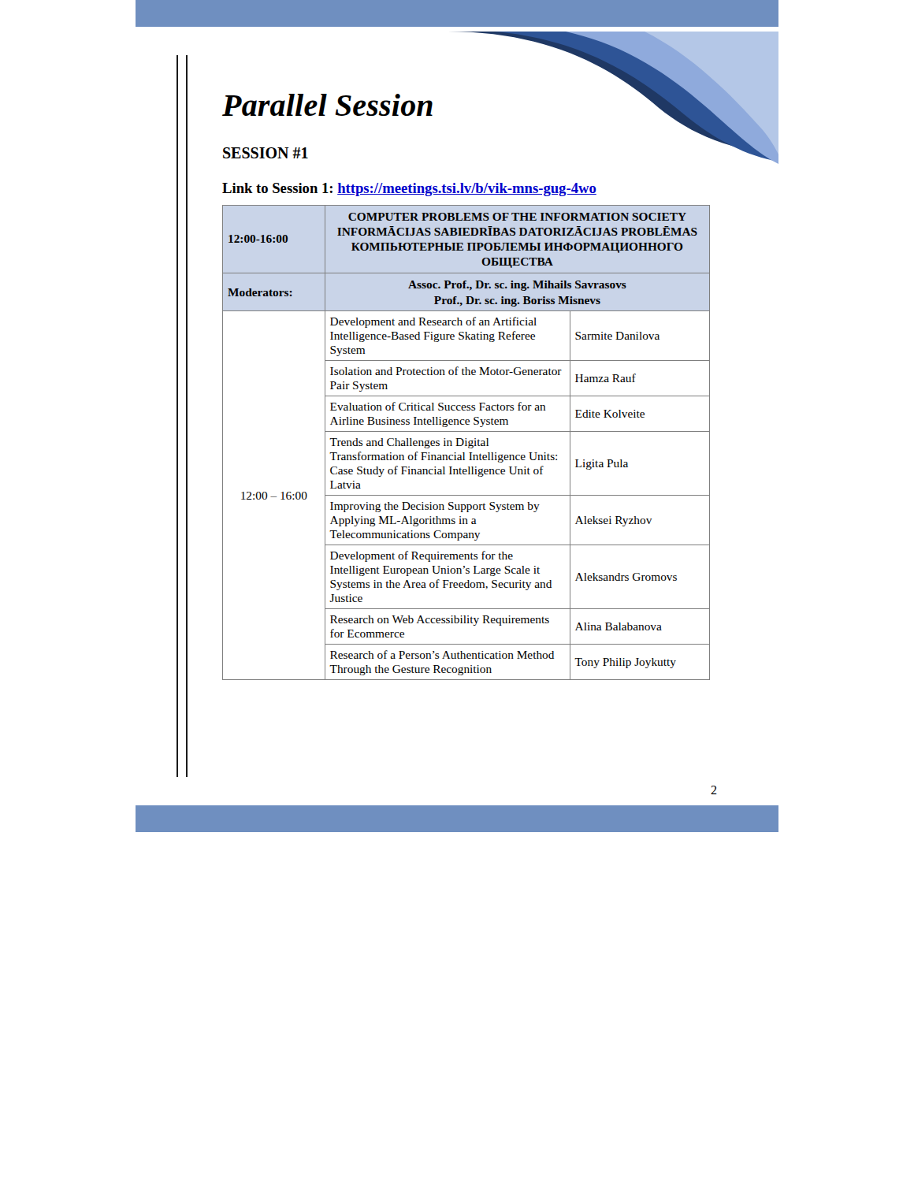Parallel Session
SESSION #1
Link to Session 1: https://meetings.tsi.lv/b/vik-mns-gug-4wo
| 12:00-16:00 | COMPUTER PROBLEMS OF THE INFORMATION SOCIETY INFORMĀCIJAS SABIEDRĪBAS DATORIZĀCIJAS PROBLĒMAS КОМПЬЮТЕРНЫЕ ПРОБЛЕМЫ ИНФОРМАЦИОННОГО ОБЩЕСТВА |
| Moderators: | Assoc. Prof., Dr. sc. ing. Mihails Savrasovs Prof., Dr. sc. ing. Boriss Misnevs |
| 12:00 – 16:00 | Development and Research of an Artificial Intelligence-Based Figure Skating Referee System | Sarmite Danilova |
| Isolation and Protection of the Motor-Generator Pair System | Hamza Rauf |
| Evaluation of Critical Success Factors for an Airline Business Intelligence System | Edite Kolveite |
| Trends and Challenges in Digital Transformation of Financial Intelligence Units: Case Study of Financial Intelligence Unit of Latvia | Ligita Pula |
| Improving the Decision Support System by Applying ML-Algorithms in a Telecommunications Company | Aleksei Ryzhov |
| Development of Requirements for the Intelligent European Union’s Large Scale it Systems in the Area of Freedom, Security and Justice | Aleksandrs Gromovs |
| Research on Web Accessibility Requirements for Ecommerce | Alina Balabanova |
| Research of a Person’s Authentication Method Through the Gesture Recognition | Tony Philip Joykutty |
2